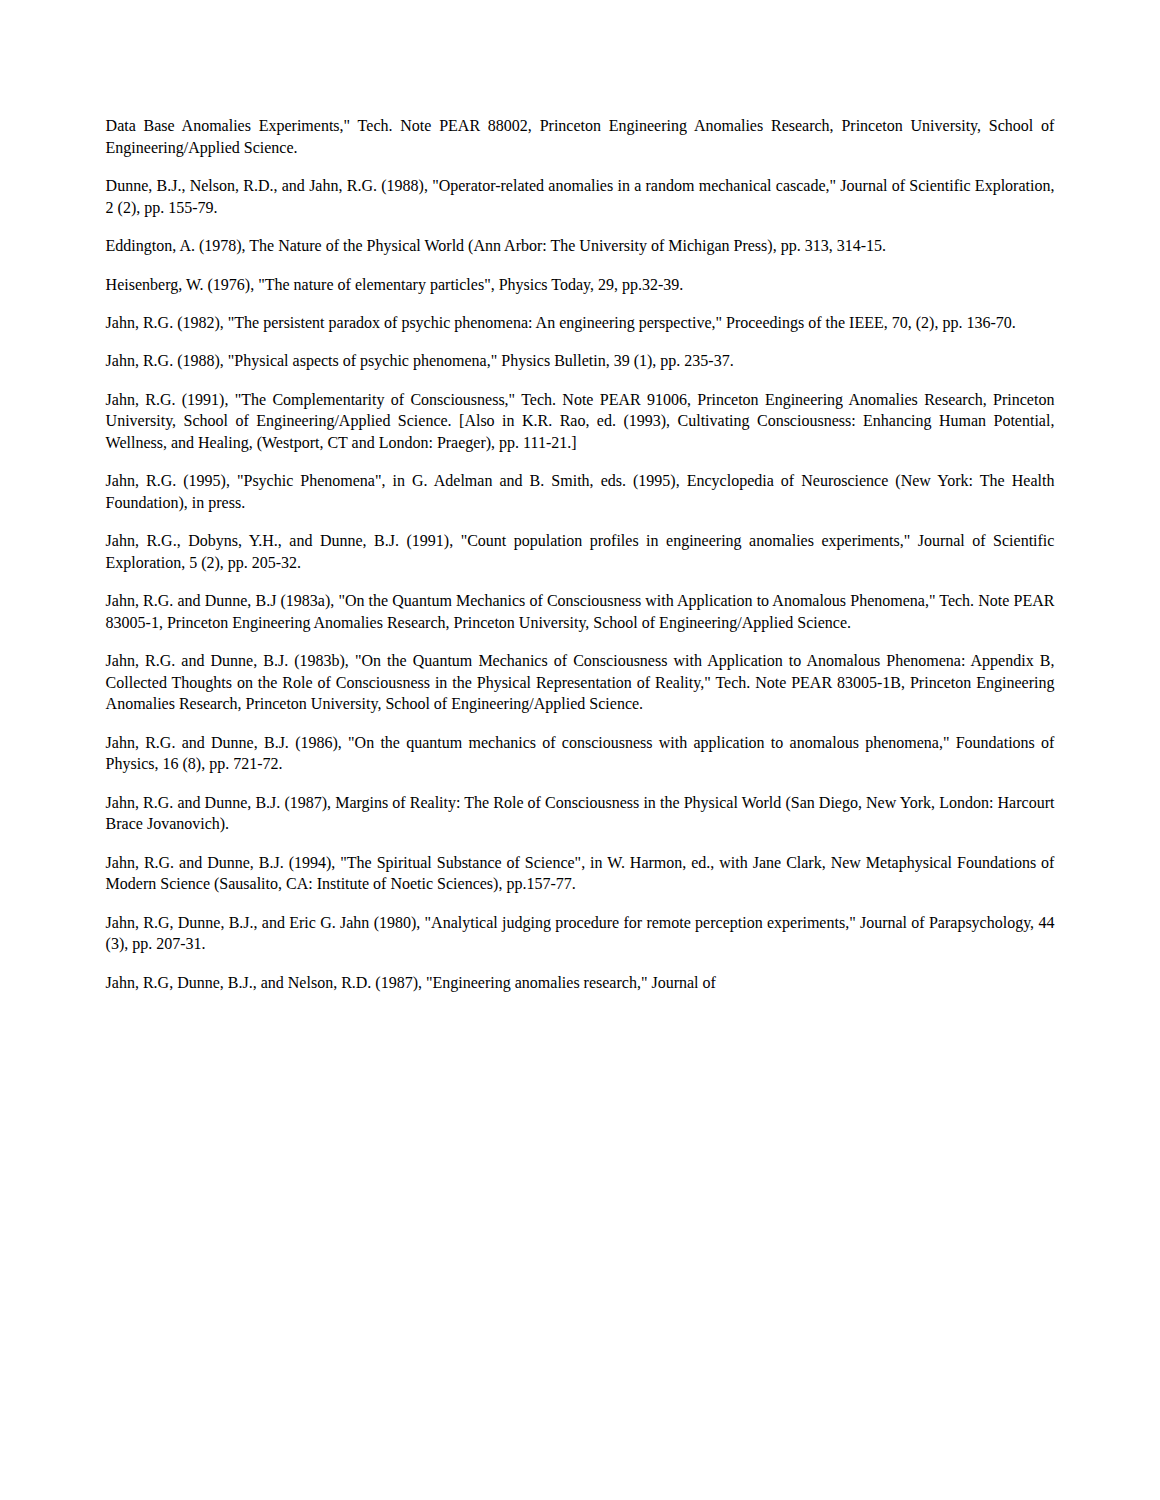Data Base Anomalies Experiments," Tech. Note PEAR 88002, Princeton Engineering Anomalies Research, Princeton University, School of Engineering/Applied Science.
Dunne, B.J., Nelson, R.D., and Jahn, R.G. (1988), "Operator-related anomalies in a random mechanical cascade," Journal of Scientific Exploration, 2 (2), pp. 155-79.
Eddington, A. (1978), The Nature of the Physical World (Ann Arbor: The University of Michigan Press), pp. 313, 314-15.
Heisenberg, W. (1976), "The nature of elementary particles", Physics Today, 29, pp.32-39.
Jahn, R.G. (1982), "The persistent paradox of psychic phenomena: An engineering perspective," Proceedings of the IEEE, 70, (2), pp. 136-70.
Jahn, R.G. (1988), "Physical aspects of psychic phenomena," Physics Bulletin, 39 (1), pp. 235-37.
Jahn, R.G. (1991), "The Complementarity of Consciousness," Tech. Note PEAR 91006, Princeton Engineering Anomalies Research, Princeton University, School of Engineering/Applied Science. [Also in K.R. Rao, ed. (1993), Cultivating Consciousness: Enhancing Human Potential, Wellness, and Healing, (Westport, CT and London: Praeger), pp. 111-21.]
Jahn, R.G. (1995), "Psychic Phenomena", in G. Adelman and B. Smith, eds. (1995), Encyclopedia of Neuroscience (New York: The Health Foundation), in press.
Jahn, R.G., Dobyns, Y.H., and Dunne, B.J. (1991), "Count population profiles in engineering anomalies experiments," Journal of Scientific Exploration, 5 (2), pp. 205-32.
Jahn, R.G. and Dunne, B.J (1983a), "On the Quantum Mechanics of Consciousness with Application to Anomalous Phenomena," Tech. Note PEAR 83005-1, Princeton Engineering Anomalies Research, Princeton University, School of Engineering/Applied Science.
Jahn, R.G. and Dunne, B.J. (1983b), "On the Quantum Mechanics of Consciousness with Application to Anomalous Phenomena: Appendix B, Collected Thoughts on the Role of Consciousness in the Physical Representation of Reality," Tech. Note PEAR 83005-1B, Princeton Engineering Anomalies Research, Princeton University, School of Engineering/Applied Science.
Jahn, R.G. and Dunne, B.J. (1986), "On the quantum mechanics of consciousness with application to anomalous phenomena," Foundations of Physics, 16 (8), pp. 721-72.
Jahn, R.G. and Dunne, B.J. (1987), Margins of Reality: The Role of Consciousness in the Physical World (San Diego, New York, London: Harcourt Brace Jovanovich).
Jahn, R.G. and Dunne, B.J. (1994), "The Spiritual Substance of Science", in W. Harmon, ed., with Jane Clark, New Metaphysical Foundations of Modern Science (Sausalito, CA: Institute of Noetic Sciences), pp.157-77.
Jahn, R.G, Dunne, B.J., and Eric G. Jahn (1980), "Analytical judging procedure for remote perception experiments," Journal of Parapsychology, 44 (3), pp. 207-31.
Jahn, R.G, Dunne, B.J., and Nelson, R.D. (1987), "Engineering anomalies research," Journal of